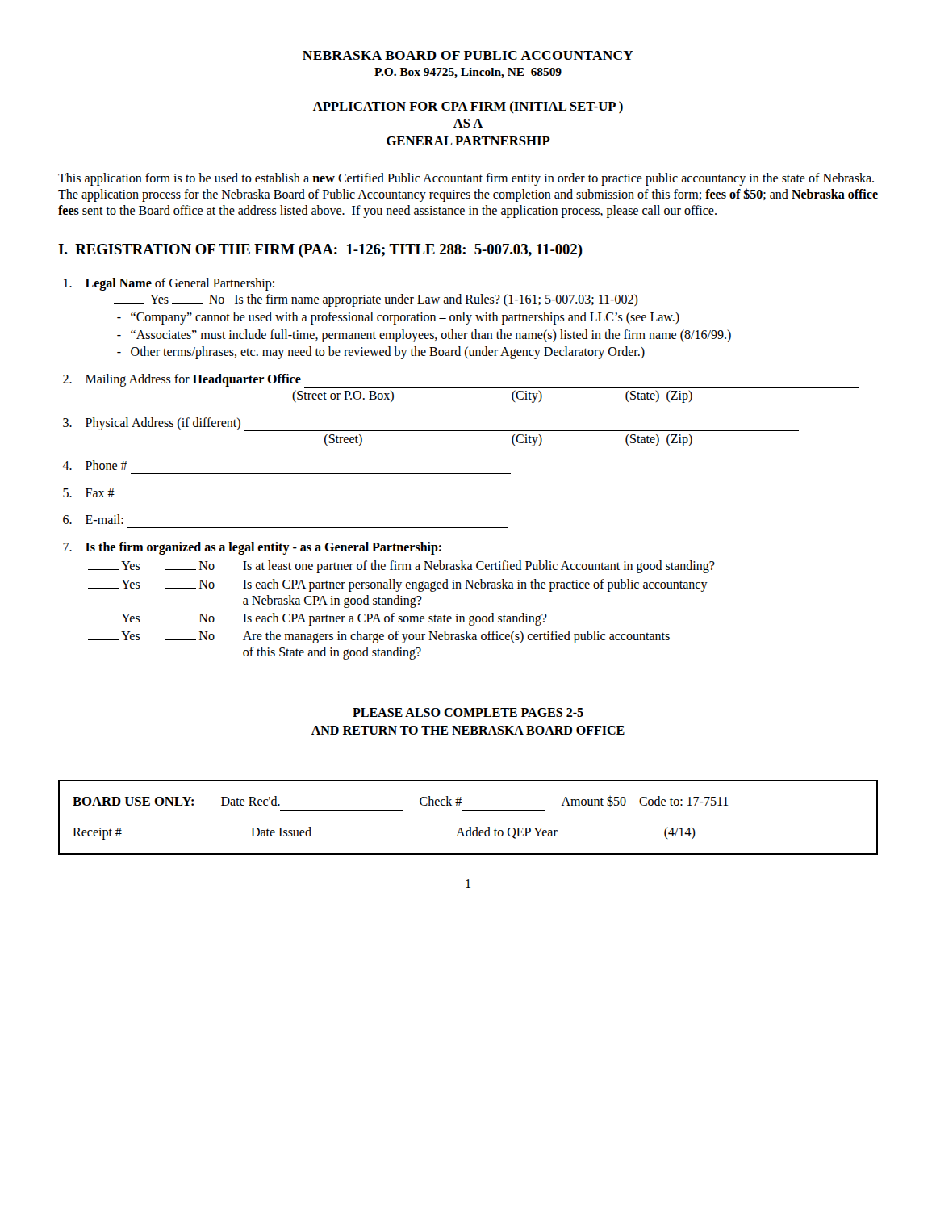NEBRASKA BOARD OF PUBLIC ACCOUNTANCY
P.O. Box 94725, Lincoln, NE 68509
APPLICATION FOR CPA FIRM (INITIAL SET-UP )
AS A
GENERAL PARTNERSHIP
This application form is to be used to establish a new Certified Public Accountant firm entity in order to practice public accountancy in the state of Nebraska. The application process for the Nebraska Board of Public Accountancy requires the completion and submission of this form; fees of $50; and Nebraska office fees sent to the Board office at the address listed above. If you need assistance in the application process, please call our office.
I. REGISTRATION OF THE FIRM (PAA: 1-126; TITLE 288: 5-007.03, 11-002)
1. Legal Name of General Partnership:
Yes No Is the firm name appropriate under Law and Rules? (1-161; 5-007.03; 11-002)
“Company” cannot be used with a professional corporation – only with partnerships and LLC’s (see Law.)
“Associates” must include full-time, permanent employees, other than the name(s) listed in the firm name (8/16/99.)
Other terms/phrases, etc. may need to be reviewed by the Board (under Agency Declaratory Order.)
2. Mailing Address for Headquarter Office
(Street or P.O. Box) (City) (State) (Zip)
3. Physical Address (if different)
(Street) (City) (State) (Zip)
4. Phone #
5. Fax #
6. E-mail:
7. Is the firm organized as a legal entity - as a General Partnership:
| Yes | No | Is at least one partner of the firm a Nebraska Certified Public Accountant in good standing? |
| Yes | No | Is each CPA partner personally engaged in Nebraska in the practice of public accountancy a Nebraska CPA in good standing? |
| Yes | No | Is each CPA partner a CPA of some state in good standing? |
| Yes | No | Are the managers in charge of your Nebraska office(s) certified public accountants of this State and in good standing? |
PLEASE ALSO COMPLETE PAGES 2-5
AND RETURN TO THE NEBRASKA BOARD OFFICE
BOARD USE ONLY: Date Rec'd. Check # Amount $50 Code to: 17-7511
Receipt # Date Issued Added to QEP Year (4/14)
1